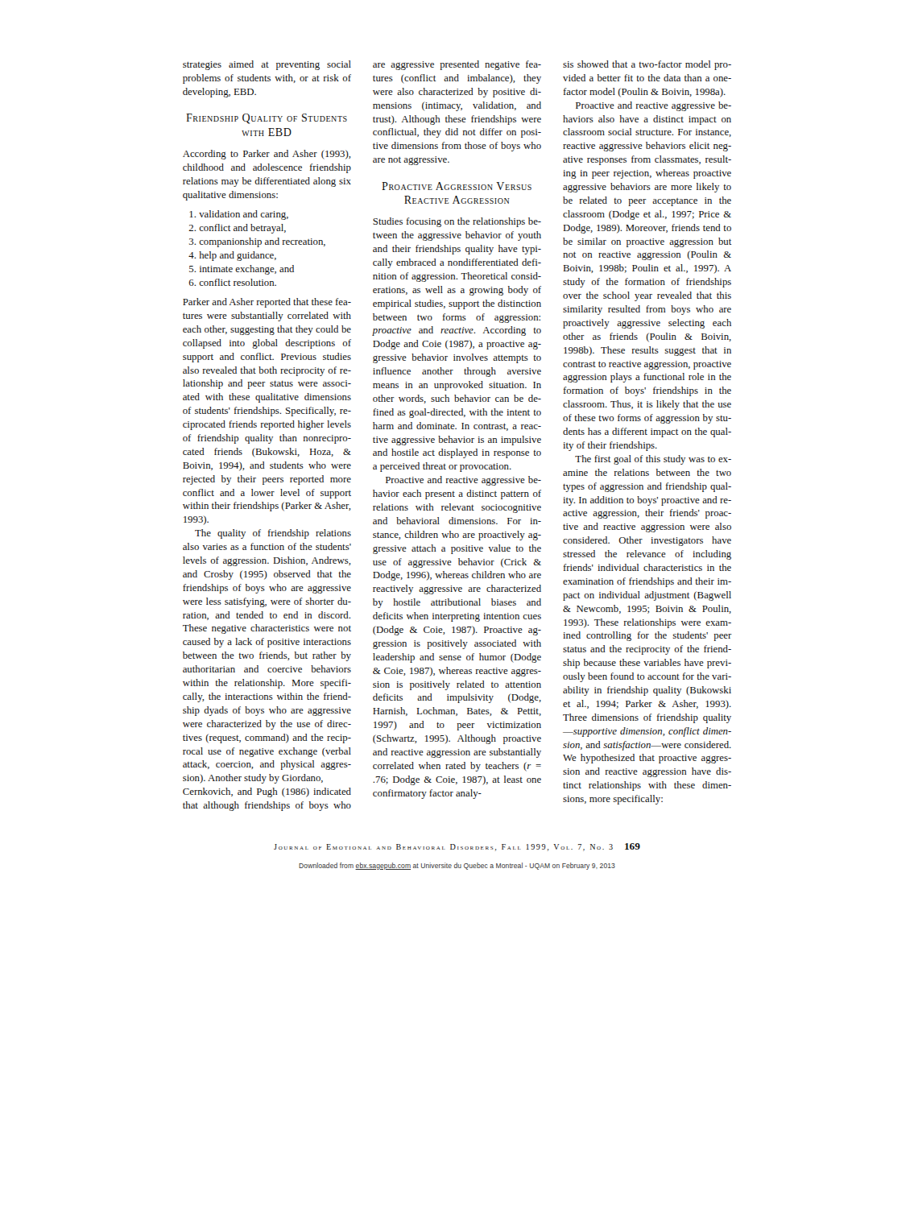strategies aimed at preventing social problems of students with, or at risk of developing, EBD.
Friendship Quality of Students with EBD
According to Parker and Asher (1993), childhood and adolescence friendship relations may be differentiated along six qualitative dimensions:
validation and caring,
conflict and betrayal,
companionship and recreation,
help and guidance,
intimate exchange, and
conflict resolution.
Parker and Asher reported that these features were substantially correlated with each other, suggesting that they could be collapsed into global descriptions of support and conflict. Previous studies also revealed that both reciprocity of relationship and peer status were associated with these qualitative dimensions of students' friendships. Specifically, reciprocated friends reported higher levels of friendship quality than nonreciprocated friends (Bukowski, Hoza, & Boivin, 1994), and students who were rejected by their peers reported more conflict and a lower level of support within their friendships (Parker & Asher, 1993).
The quality of friendship relations also varies as a function of the students' levels of aggression. Dishion, Andrews, and Crosby (1995) observed that the friendships of boys who are aggressive were less satisfying, were of shorter duration, and tended to end in discord. These negative characteristics were not caused by a lack of positive interactions between the two friends, but rather by authoritarian and coercive behaviors within the relationship. More specifically, the interactions within the friendship dyads of boys who are aggressive were characterized by the use of directives (request, command) and the reciprocal use of negative exchange (verbal attack, coercion, and physical aggression). Another study by Giordano,
Cernkovich, and Pugh (1986) indicated that although friendships of boys who are aggressive presented negative features (conflict and imbalance), they were also characterized by positive dimensions (intimacy, validation, and trust). Although these friendships were conflictual, they did not differ on positive dimensions from those of boys who are not aggressive.
Proactive Aggression Versus Reactive Aggression
Studies focusing on the relationships between the aggressive behavior of youth and their friendships quality have typically embraced a nondifferentiated definition of aggression. Theoretical considerations, as well as a growing body of empirical studies, support the distinction between two forms of aggression: proactive and reactive. According to Dodge and Coie (1987), a proactive aggressive behavior involves attempts to influence another through aversive means in an unprovoked situation. In other words, such behavior can be defined as goal-directed, with the intent to harm and dominate. In contrast, a reactive aggressive behavior is an impulsive and hostile act displayed in response to a perceived threat or provocation.
Proactive and reactive aggressive behavior each present a distinct pattern of relations with relevant sociocognitive and behavioral dimensions. For instance, children who are proactively aggressive attach a positive value to the use of aggressive behavior (Crick & Dodge, 1996), whereas children who are reactively aggressive are characterized by hostile attributional biases and deficits when interpreting intention cues (Dodge & Coie, 1987). Proactive aggression is positively associated with leadership and sense of humor (Dodge & Coie, 1987), whereas reactive aggression is positively related to attention deficits and impulsivity (Dodge, Harnish, Lochman, Bates, & Pettit, 1997) and to peer victimization (Schwartz, 1995). Although proactive and reactive aggression are substantially correlated when rated by teachers (r = .76; Dodge & Coie, 1987), at least one confirmatory factor analy-
sis showed that a two-factor model provided a better fit to the data than a one-factor model (Poulin & Boivin, 1998a).
Proactive and reactive aggressive behaviors also have a distinct impact on classroom social structure. For instance, reactive aggressive behaviors elicit negative responses from classmates, resulting in peer rejection, whereas proactive aggressive behaviors are more likely to be related to peer acceptance in the classroom (Dodge et al., 1997; Price & Dodge, 1989). Moreover, friends tend to be similar on proactive aggression but not on reactive aggression (Poulin & Boivin, 1998b; Poulin et al., 1997). A study of the formation of friendships over the school year revealed that this similarity resulted from boys who are proactively aggressive selecting each other as friends (Poulin & Boivin, 1998b). These results suggest that in contrast to reactive aggression, proactive aggression plays a functional role in the formation of boys' friendships in the classroom. Thus, it is likely that the use of these two forms of aggression by students has a different impact on the quality of their friendships.
The first goal of this study was to examine the relations between the two types of aggression and friendship quality. In addition to boys' proactive and reactive aggression, their friends' proactive and reactive aggression were also considered. Other investigators have stressed the relevance of including friends' individual characteristics in the examination of friendships and their impact on individual adjustment (Bagwell & Newcomb, 1995; Boivin & Poulin, 1993). These relationships were examined controlling for the students' peer status and the reciprocity of the friendship because these variables have previously been found to account for the variability in friendship quality (Bukowski et al., 1994; Parker & Asher, 1993). Three dimensions of friendship quality—supportive dimension, conflict dimension, and satisfaction—were considered. We hypothesized that proactive aggression and reactive aggression have distinct relationships with these dimensions, more specifically:
Journal of Emotional and Behavioral Disorders, Fall 1999, Vol. 7, No. 3 169
Downloaded from ebx.sagepub.com at Universite du Quebec a Montreal - UQAM on February 9, 2013